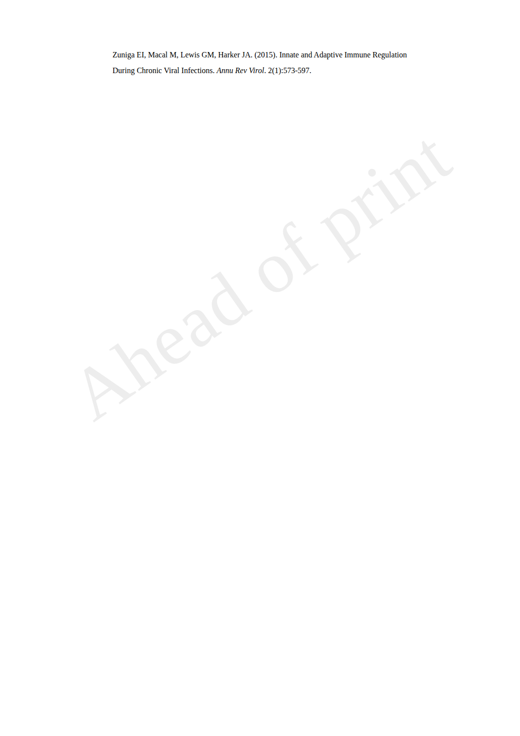Ahead of print
Zuniga EI, Macal M, Lewis GM, Harker JA. (2015). Innate and Adaptive Immune Regulation During Chronic Viral Infections. Annu Rev Virol. 2(1):573-597.